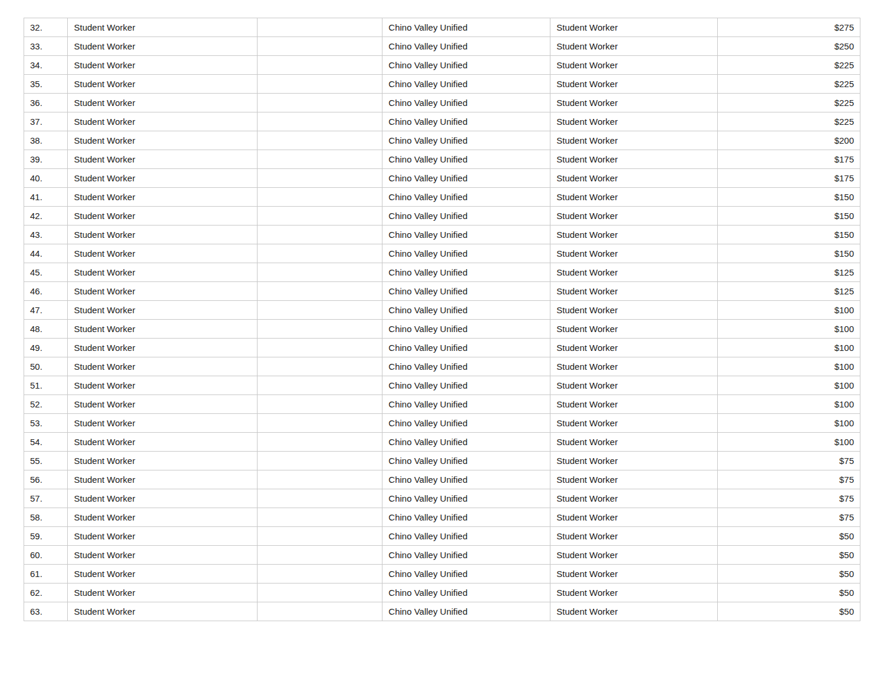| 32. | Student Worker | | Chino Valley Unified | Student Worker | $275 |
| 33. | Student Worker | | Chino Valley Unified | Student Worker | $250 |
| 34. | Student Worker | | Chino Valley Unified | Student Worker | $225 |
| 35. | Student Worker | | Chino Valley Unified | Student Worker | $225 |
| 36. | Student Worker | | Chino Valley Unified | Student Worker | $225 |
| 37. | Student Worker | | Chino Valley Unified | Student Worker | $225 |
| 38. | Student Worker | | Chino Valley Unified | Student Worker | $200 |
| 39. | Student Worker | | Chino Valley Unified | Student Worker | $175 |
| 40. | Student Worker | | Chino Valley Unified | Student Worker | $175 |
| 41. | Student Worker | | Chino Valley Unified | Student Worker | $150 |
| 42. | Student Worker | | Chino Valley Unified | Student Worker | $150 |
| 43. | Student Worker | | Chino Valley Unified | Student Worker | $150 |
| 44. | Student Worker | | Chino Valley Unified | Student Worker | $150 |
| 45. | Student Worker | | Chino Valley Unified | Student Worker | $125 |
| 46. | Student Worker | | Chino Valley Unified | Student Worker | $125 |
| 47. | Student Worker | | Chino Valley Unified | Student Worker | $100 |
| 48. | Student Worker | | Chino Valley Unified | Student Worker | $100 |
| 49. | Student Worker | | Chino Valley Unified | Student Worker | $100 |
| 50. | Student Worker | | Chino Valley Unified | Student Worker | $100 |
| 51. | Student Worker | | Chino Valley Unified | Student Worker | $100 |
| 52. | Student Worker | | Chino Valley Unified | Student Worker | $100 |
| 53. | Student Worker | | Chino Valley Unified | Student Worker | $100 |
| 54. | Student Worker | | Chino Valley Unified | Student Worker | $100 |
| 55. | Student Worker | | Chino Valley Unified | Student Worker | $75 |
| 56. | Student Worker | | Chino Valley Unified | Student Worker | $75 |
| 57. | Student Worker | | Chino Valley Unified | Student Worker | $75 |
| 58. | Student Worker | | Chino Valley Unified | Student Worker | $75 |
| 59. | Student Worker | | Chino Valley Unified | Student Worker | $50 |
| 60. | Student Worker | | Chino Valley Unified | Student Worker | $50 |
| 61. | Student Worker | | Chino Valley Unified | Student Worker | $50 |
| 62. | Student Worker | | Chino Valley Unified | Student Worker | $50 |
| 63. | Student Worker | | Chino Valley Unified | Student Worker | $50 |